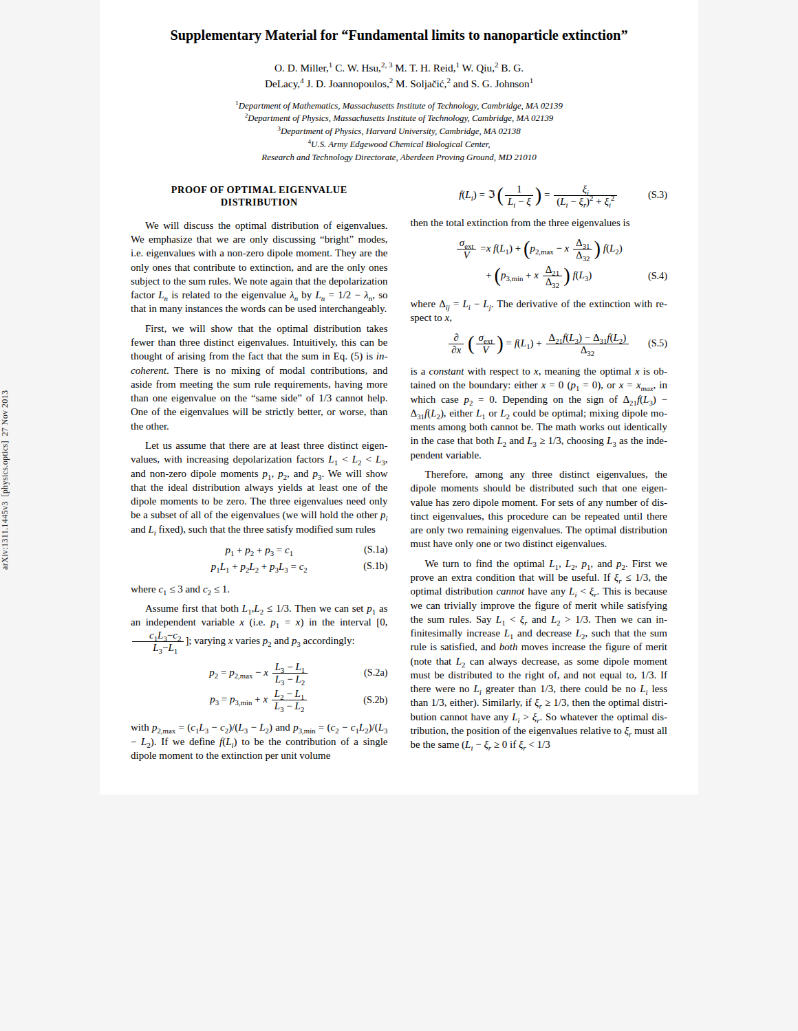arXiv:1311.1445v3 [physics.optics] 27 Nov 2013
Supplementary Material for “Fundamental limits to nanoparticle extinction”
O. D. Miller,1 C. W. Hsu,2, 3 M. T. H. Reid,1 W. Qiu,2 B. G.
DeLacy,4 J. D. Joannopoulos,2 M. Soljačić,2 and S. G. Johnson1
1Department of Mathematics, Massachusetts Institute of Technology, Cambridge, MA 02139
2Department of Physics, Massachusetts Institute of Technology, Cambridge, MA 02139
3Department of Physics, Harvard University, Cambridge, MA 02138
4U.S. Army Edgewood Chemical Biological Center,
Research and Technology Directorate, Aberdeen Proving Ground, MD 21010
PROOF OF OPTIMAL EIGENVALUE
DISTRIBUTION
We will discuss the optimal distribution of eigenvalues. We emphasize that we are only discussing “bright” modes, i.e. eigenvalues with a non-zero dipole moment. They are the only ones that contribute to extinction, and are the only ones subject to the sum rules. We note again that the depolarization factor Ln is related to the eigenvalue λn by Ln = 1/2 − λn, so that in many instances the words can be used interchangeably.
First, we will show that the optimal distribution takes fewer than three distinct eigenvalues. Intuitively, this can be thought of arising from the fact that the sum in Eq. (5) is incoherent. There is no mixing of modal contributions, and aside from meeting the sum rule requirements, having more than one eigenvalue on the “same side” of 1/3 cannot help. One of the eigenvalues will be strictly better, or worse, than the other.
Let us assume that there are at least three distinct eigenvalues, with increasing depolarization factors L1 < L2 < L3, and non-zero dipole moments p1, p2, and p3. We will show that the ideal distribution always yields at least one of the dipole moments to be zero. The three eigenvalues need only be a subset of all of the eigenvalues (we will hold the other pi and Li fixed), such that the three satisfy modified sum rules
p1 + p2 + p3 = c1(S.1a)
p1L1 + p2L2 + p3L3 = c2(S.1b)
where c1 ≤ 3 and c2 ≤ 1.
Assume first that both L1,L2 ≤ 1/3. Then we can set p1 as an independent variable x (i.e. p1 = x) in the interval [0, c1L3−c2 L3−L1]; varying x varies p2 and p3 accordingly:
p2 = p2,max − x L3 − L1 L3 − L2(S.2a)
p3 = p3,min + x L2 − L1 L3 − L2(S.2b)
with p2,max = (c1L3 − c2)/(L3 − L2) and p3,min = (c2 − c1L2)/(L3 − L2). If we define f(Li) to be the contribution of a single dipole moment to the extinction per unit volume
f(Li) = ℑ (1 Li − ξ) = ξi(Li − ξr)2 + ξi2 (S.3)
then the total extinction from the three eigenvalues is
σext V =x f(L1) + (p2,max − x Δ31 Δ32) f(L2)
+ (p3,min + x Δ21 Δ32) f(L3)(S.4)
where Δij = Li − Lj. The derivative of the extinction with respect to x,
∂∂x (σext V) = f(L1) + Δ21f(L3) − Δ31f(L2) Δ32 (S.5)
is a constant with respect to x, meaning the optimal x is obtained on the boundary: either x = 0 (p1 = 0), or x = xmax, in which case p2 = 0. Depending on the sign of Δ21f(L3) − Δ31f(L2), either L1 or L2 could be optimal; mixing dipole moments among both cannot be. The math works out identically in the case that both L2 and L3 ≥ 1/3, choosing L3 as the independent variable.
Therefore, among any three distinct eigenvalues, the dipole moments should be distributed such that one eigenvalue has zero dipole moment. For sets of any number of distinct eigenvalues, this procedure can be repeated until there are only two remaining eigenvalues. The optimal distribution must have only one or two distinct eigenvalues.
We turn to find the optimal L1, L2, p1, and p2. First we prove an extra condition that will be useful. If ξr ≤ 1/3, the optimal distribution cannot have any Li < ξr. This is because we can trivially improve the figure of merit while satisfying the sum rules. Say L1 < ξr and L2 > 1/3. Then we can infinitesimally increase L1 and decrease L2, such that the sum rule is satisfied, and both moves increase the figure of merit (note that L2 can always decrease, as some dipole moment must be distributed to the right of, and not equal to, 1/3. If there were no Li greater than 1/3, there could be no Li less than 1/3, either). Similarly, if ξr ≥ 1/3, then the optimal distribution cannot have any Li > ξr. So whatever the optimal distribution, the position of the eigenvalues relative to ξr must all be the same (Li − ξr ≥ 0 if ξr < 1/3